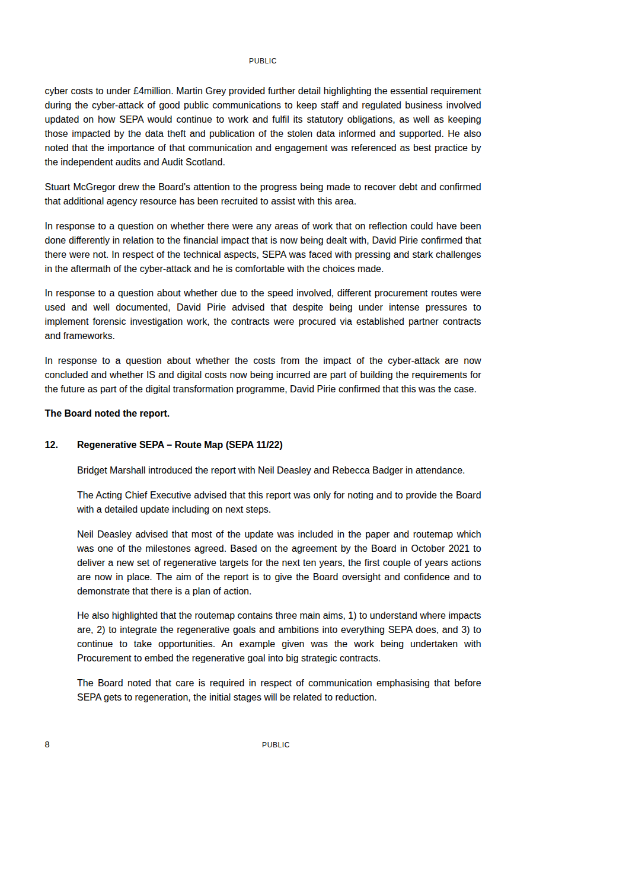PUBLIC
cyber costs to under £4million. Martin Grey provided further detail highlighting the essential requirement during the cyber-attack of good public communications to keep staff and regulated business involved updated on how SEPA would continue to work and fulfil its statutory obligations, as well as keeping those impacted by the data theft and publication of the stolen data informed and supported. He also noted that the importance of that communication and engagement was referenced as best practice by the independent audits and Audit Scotland.
Stuart McGregor drew the Board's attention to the progress being made to recover debt and confirmed that additional agency resource has been recruited to assist with this area.
In response to a question on whether there were any areas of work that on reflection could have been done differently in relation to the financial impact that is now being dealt with, David Pirie confirmed that there were not. In respect of the technical aspects, SEPA was faced with pressing and stark challenges in the aftermath of the cyber-attack and he is comfortable with the choices made.
In response to a question about whether due to the speed involved, different procurement routes were used and well documented, David Pirie advised that despite being under intense pressures to implement forensic investigation work, the contracts were procured via established partner contracts and frameworks.
In response to a question about whether the costs from the impact of the cyber-attack are now concluded and whether IS and digital costs now being incurred are part of building the requirements for the future as part of the digital transformation programme, David Pirie confirmed that this was the case.
The Board noted the report.
12.
Regenerative SEPA – Route Map (SEPA 11/22)
Bridget Marshall introduced the report with Neil Deasley and Rebecca Badger in attendance.
The Acting Chief Executive advised that this report was only for noting and to provide the Board with a detailed update including on next steps.
Neil Deasley advised that most of the update was included in the paper and routemap which was one of the milestones agreed. Based on the agreement by the Board in October 2021 to deliver a new set of regenerative targets for the next ten years, the first couple of years actions are now in place. The aim of the report is to give the Board oversight and confidence and to demonstrate that there is a plan of action.
He also highlighted that the routemap contains three main aims, 1) to understand where impacts are, 2) to integrate the regenerative goals and ambitions into everything SEPA does, and 3) to continue to take opportunities. An example given was the work being undertaken with Procurement to embed the regenerative goal into big strategic contracts.
The Board noted that care is required in respect of communication emphasising that before SEPA gets to regeneration, the initial stages will be related to reduction.
8
PUBLIC